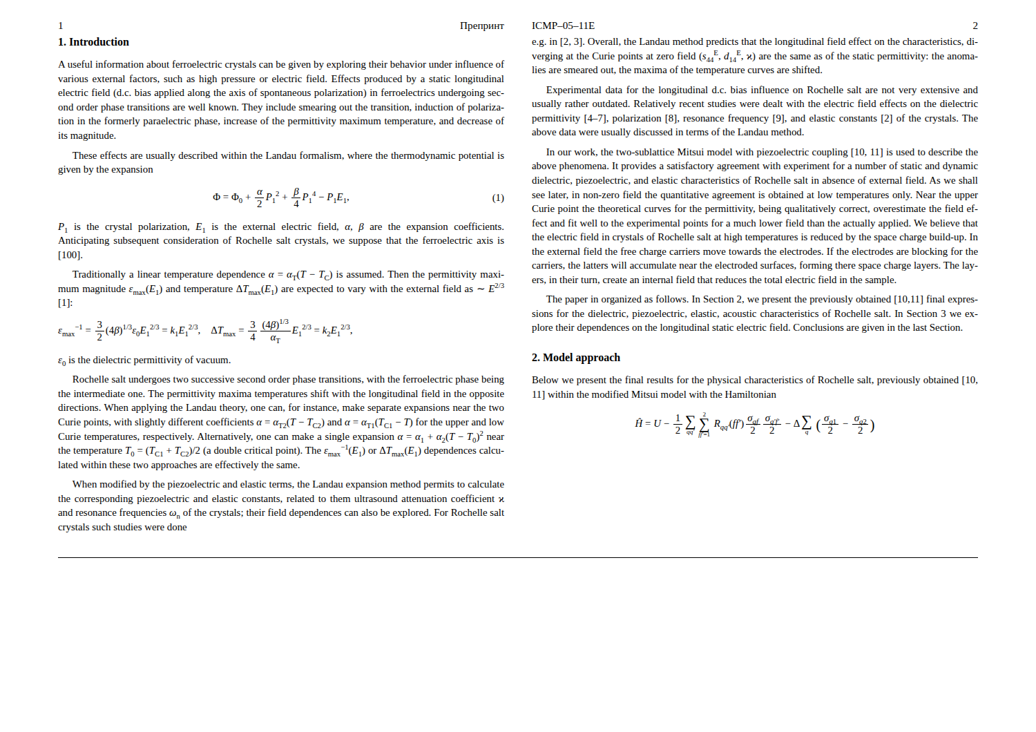1 Препринт
ICMP–05–11E 2
1. Introduction
A useful information about ferroelectric crystals can be given by exploring their behavior under influence of various external factors, such as high pressure or electric field. Effects produced by a static longitudinal electric field (d.c. bias applied along the axis of spontaneous polarization) in ferroelectrics undergoing second order phase transitions are well known. They include smearing out the transition, induction of polarization in the formerly paraelectric phase, increase of the permittivity maximum temperature, and decrease of its magnitude.
These effects are usually described within the Landau formalism, where the thermodynamic potential is given by the expansion
Φ = Φ0 + α 2 P12 + β 4 P14 − P1E1,
(1)
P1 is the crystal polarization, E1 is the external electric field, α, β are the expansion coefficients. Anticipating subsequent consideration of Rochelle salt crystals, we suppose that the ferroelectric axis is [100].
Traditionally a linear temperature dependence α = αT(T − TC) is assumed. Then the permittivity maximum magnitude εmax(E1) and temperature ΔTmax(E1) are expected to vary with the external field as ∼ E2/3 [1]:
εmax−1 = 32(4β)1/3ε0E12/3 = k1E12/3, ΔTmax = 34(4β)1/3 αT E12/3 = k2E12/3,
ε0 is the dielectric permittivity of vacuum.
Rochelle salt undergoes two successive second order phase transitions, with the ferroelectric phase being the intermediate one. The permittivity maxima temperatures shift with the longitudinal field in the opposite directions. When applying the Landau theory, one can, for instance, make separate expansions near the two Curie points, with slightly different coefficients α = αT2(T − TC2) and α = αT1(TC1 − T) for the upper and low Curie temperatures, respectively. Alternatively, one can make a single expansion α = α1 + α2(T − T0)2 near the temperature T0 = (TC1 + TC2)/2 (a double critical point). The εmax−1(E1) or ΔTmax(E1) dependences calculated within these two approaches are effectively the same.
When modified by the piezoelectric and elastic terms, the Landau expansion method permits to calculate the corresponding piezoelectric and elastic constants, related to them ultrasound attenuation coefficient ϰ and resonance frequencies ωn of the crystals; their field dependences can also be explored. For Rochelle salt crystals such studies were done
e.g. in [2, 3]. Overall, the Landau method predicts that the longitudinal field effect on the characteristics, diverging at the Curie points at zero field (s44E, d14E, ϰ) are the same as of the static permittivity: the anomalies are smeared out, the maxima of the temperature curves are shifted.
Experimental data for the longitudinal d.c. bias influence on Rochelle salt are not very extensive and usually rather outdated. Relatively recent studies were dealt with the electric field effects on the dielectric permittivity [4–7], polarization [8], resonance frequency [9], and elastic constants [2] of the crystals. The above data were usually discussed in terms of the Landau method.
In our work, the two-sublattice Mitsui model with piezoelectric coupling [10, 11] is used to describe the above phenomena. It provides a satisfactory agreement with experiment for a number of static and dynamic dielectric, piezoelectric, and elastic characteristics of Rochelle salt in absence of external field. As we shall see later, in non-zero field the quantitative agreement is obtained at low temperatures only. Near the upper Curie point the theoretical curves for the permittivity, being qualitatively correct, overestimate the field effect and fit well to the experimental points for a much lower field than the actually applied. We believe that the electric field in crystals of Rochelle salt at high temperatures is reduced by the space charge build-up. In the external field the free charge carriers move towards the electrodes. If the electrodes are blocking for the carriers, the latters will accumulate near the electroded surfaces, forming there space charge layers. The layers, in their turn, create an internal field that reduces the total electric field in the sample.
The paper in organized as follows. In Section 2, we present the previously obtained [10,11] final expressions for the dielectric, piezoelectric, elastic, acoustic characteristics of Rochelle salt. In Section 3 we explore their dependences on the longitudinal static electric field. Conclusions are given in the last Section.
2. Model approach
Below we present the final results for the physical characteristics of Rochelle salt, previously obtained [10, 11] within the modified Mitsui model with the Hamiltonian
Ĥ = U − 12∑qq′2∑ff′=1 Rqq′(ff′)σqf 2 σq′f′2 − Δ∑q (σq12 − σq22)